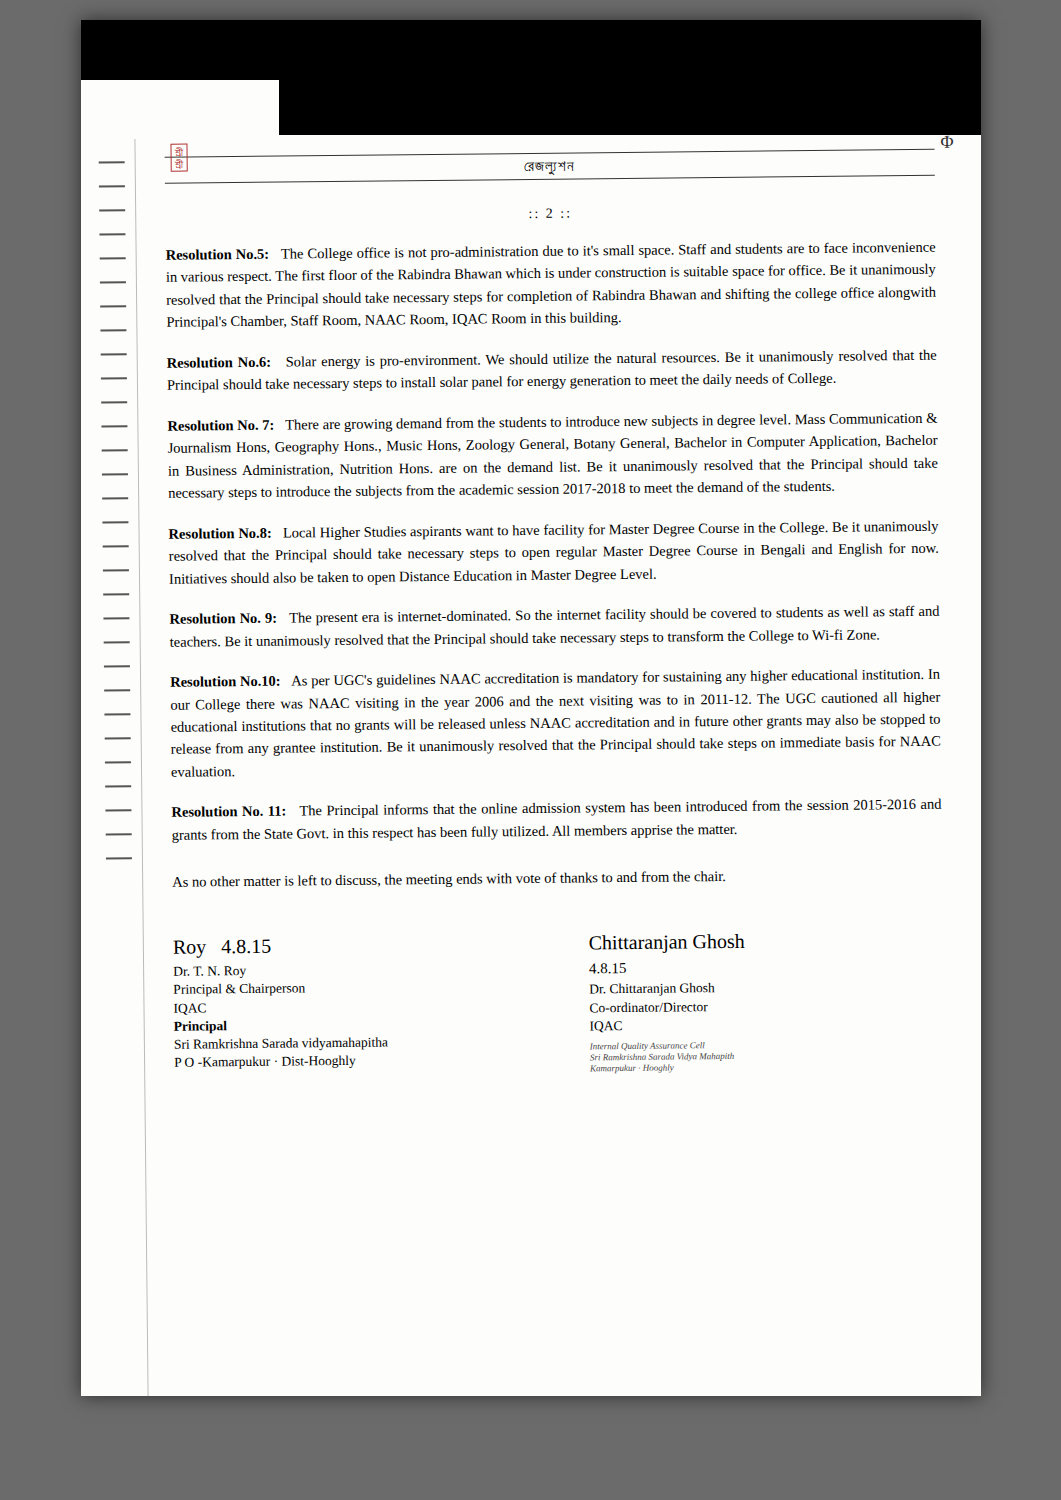শ্রী
শ্রী রেজল্যুশন Φ
:: 2 ::
Resolution No.5: The College office is not pro-administration due to it's small space. Staff and students are to face inconvenience in various respect. The first floor of the Rabindra Bhawan which is under construction is suitable space for office. Be it unanimously resolved that the Principal should take necessary steps for completion of Rabindra Bhawan and shifting the college office alongwith Principal's Chamber, Staff Room, NAAC Room, IQAC Room in this building.
Resolution No.6: Solar energy is pro-environment. We should utilize the natural resources. Be it unanimously resolved that the Principal should take necessary steps to install solar panel for energy generation to meet the daily needs of College.
Resolution No. 7: There are growing demand from the students to introduce new subjects in degree level. Mass Communication & Journalism Hons, Geography Hons., Music Hons, Zoology General, Botany General, Bachelor in Computer Application, Bachelor in Business Administration, Nutrition Hons. are on the demand list. Be it unanimously resolved that the Principal should take necessary steps to introduce the subjects from the academic session 2017-2018 to meet the demand of the students.
Resolution No.8: Local Higher Studies aspirants want to have facility for Master Degree Course in the College. Be it unanimously resolved that the Principal should take necessary steps to open regular Master Degree Course in Bengali and English for now. Initiatives should also be taken to open Distance Education in Master Degree Level.
Resolution No. 9: The present era is internet-dominated. So the internet facility should be covered to students as well as staff and teachers. Be it unanimously resolved that the Principal should take necessary steps to transform the College to Wi-fi Zone.
Resolution No.10: As per UGC's guidelines NAAC accreditation is mandatory for sustaining any higher educational institution. In our College there was NAAC visiting in the year 2006 and the next visiting was to in 2011-12. The UGC cautioned all higher educational institutions that no grants will be released unless NAAC accreditation and in future other grants may also be stopped to release from any grantee institution. Be it unanimously resolved that the Principal should take steps on immediate basis for NAAC evaluation.
Resolution No. 11: The Principal informs that the online admission system has been introduced from the session 2015-2016 and grants from the State Govt. in this respect has been fully utilized. All members apprise the matter.
As no other matter is left to discuss, the meeting ends with vote of thanks to and from the chair.
Roy 4.8.15 Dr. T. N. Roy
Principal & Chairperson
IQAC
Principal
Sri Ramkrishna Sarada vidyamahapitha
P O -Kamarpukur · Dist-Hooghly
Chittaranjan Ghosh 4.8.15 Dr. Chittaranjan Ghosh
Co-ordinator/Director
IQAC
Internal Quality Assurance Cell
Sri Ramkrishna Sarada Vidya Mahapith
Kamarpukur · Hooghly